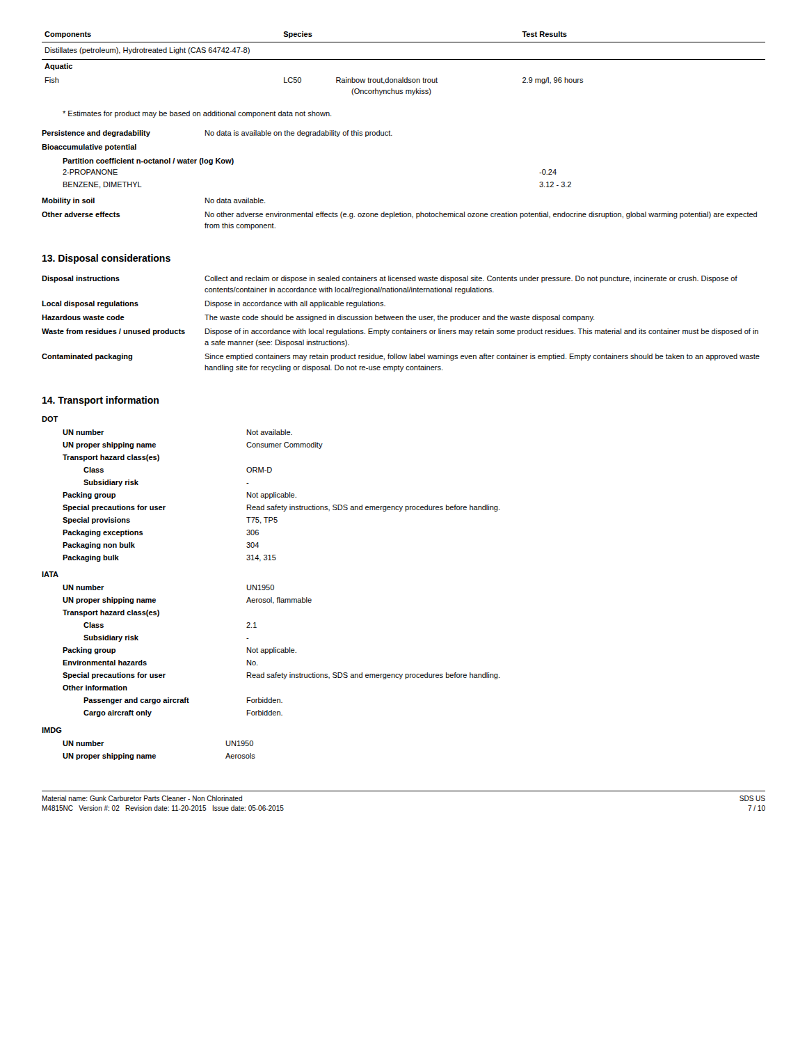| Components | Species | Test Results |
| --- | --- | --- |
| Distillates (petroleum), Hydrotreated Light (CAS 64742-47-8) |
| Aquatic | | |
| Fish | LC50 Rainbow trout,donaldson trout (Oncorhynchus mykiss) | 2.9 mg/l, 96 hours |
* Estimates for product may be based on additional component data not shown.
| Persistence and degradability | No data is available on the degradability of this product. |
| Bioaccumulative potential | |
Partition coefficient n-octanol / water (log Kow)
| 2-PROPANONE | -0.24 |
| BENZENE, DIMETHYL | 3.12 - 3.2 |
| Mobility in soil | No data available. |
| Other adverse effects | No other adverse environmental effects (e.g. ozone depletion, photochemical ozone creation potential, endocrine disruption, global warming potential) are expected from this component. |
13. Disposal considerations
| Disposal instructions | Collect and reclaim or dispose in sealed containers at licensed waste disposal site. Contents under pressure. Do not puncture, incinerate or crush. Dispose of contents/container in accordance with local/regional/national/international regulations. |
| Local disposal regulations | Dispose in accordance with all applicable regulations. |
| Hazardous waste code | The waste code should be assigned in discussion between the user, the producer and the waste disposal company. |
| Waste from residues / unused products | Dispose of in accordance with local regulations. Empty containers or liners may retain some product residues. This material and its container must be disposed of in a safe manner (see: Disposal instructions). |
| Contaminated packaging | Since emptied containers may retain product residue, follow label warnings even after container is emptied. Empty containers should be taken to an approved waste handling site for recycling or disposal. Do not re-use empty containers. |
14. Transport information
DOT
| UN number | Not available. |
| UN proper shipping name | Consumer Commodity |
| Transport hazard class(es) | |
| Class | ORM-D |
| Subsidiary risk | - |
| Packing group | Not applicable. |
| Special precautions for user | Read safety instructions, SDS and emergency procedures before handling. |
| Special provisions | T75, TP5 |
| Packaging exceptions | 306 |
| Packaging non bulk | 304 |
| Packaging bulk | 314, 315 |
IATA
| UN number | UN1950 |
| UN proper shipping name | Aerosol, flammable |
| Transport hazard class(es) | |
| Class | 2.1 |
| Subsidiary risk | - |
| Packing group | Not applicable. |
| Environmental hazards | No. |
| Special precautions for user | Read safety instructions, SDS and emergency procedures before handling. |
| Other information | |
| Passenger and cargo aircraft | Forbidden. |
| Cargo aircraft only | Forbidden. |
IMDG
| UN number | UN1950 |
| UN proper shipping name | Aerosols |
Material name: Gunk Carburetor Parts Cleaner - Non Chlorinated
SDS US
M4815NC Version #: 02 Revision date: 11-20-2015 Issue date: 05-06-2015
7 / 10